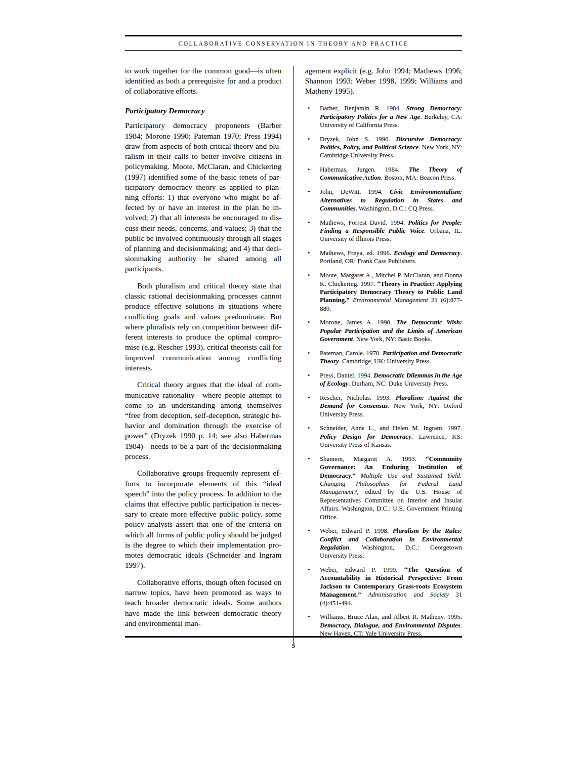Collaborative Conservation in Theory and Practice
to work together for the common good—is often identified as both a prerequisite for and a product of collaborative efforts.
Participatory Democracy
Participatory democracy proponents (Barber 1984; Morone 1990; Pateman 1970; Press 1994) draw from aspects of both critical theory and pluralism in their calls to better involve citizens in policymaking. Moote, McClaran, and Chickering (1997) identified some of the basic tenets of participatory democracy theory as applied to planning efforts: 1) that everyone who might be affected by or have an interest in the plan be involved; 2) that all interests be encouraged to discuss their needs, concerns, and values; 3) that the public be involved continuously through all stages of planning and decisionmaking; and 4) that decisionmaking authority be shared among all participants.
Both pluralism and critical theory state that classic rational decisionmaking processes cannot produce effective solutions in situations where conflicting goals and values predominate. But where pluralists rely on competition between different interests to produce the optimal compromise (e.g. Rescher 1993), critical theorists call for improved communication among conflicting interests.
Critical theory argues that the ideal of communicative rationality—where people attempt to come to an understanding among themselves “free from deception, self-deception, strategic behavior and domination through the exercise of power” (Dryzek 1990 p. 14; see also Habermas 1984)—needs to be a part of the decisionmaking process.
Collaborative groups frequently represent efforts to incorporate elements of this “ideal speech” into the policy process. In addition to the claims that effective public participation is necessary to create more effective public policy, some policy analysts assert that one of the criteria on which all forms of public policy should be judged is the degree to which their implementation promotes democratic ideals (Schneider and Ingram 1997).
Collaborative efforts, though often focused on narrow topics, have been promoted as ways to teach broader democratic ideals. Some authors have made the link between democratic theory and environmental man-
agement explicit (e.g. John 1994; Mathews 1996; Shannon 1993; Weber 1998, 1999; Williams and Matheny 1995).
Barber, Benjamin R. 1984. Strong Democracy: Participatory Politics for a New Age. Berkeley, CA: University of California Press.
Dryzek, John S. 1990. Discursive Democracy: Politics, Policy, and Political Science. New York, NY: Cambridge University Press.
Habermas, Jurgen. 1984. The Theory of Communicative Action. Boston, MA: Beacon Press.
John, DeWitt. 1994. Civic Environmentalism: Alternatives to Regulation in States and Communities. Washington, D.C.: CQ Press.
Mathews, Forrest David. 1994. Politics for People: Finding a Responsible Public Voice. Urbana, IL: University of Illinois Press.
Mathews, Freya, ed. 1996. Ecology and Democracy. Portland, OR: Frank Cass Publishers.
Moote, Margaret A., Mitchel P. McClaran, and Donna K. Chickering. 1997. “Theory in Practice: Applying Participatory Democracy Theory to Public Land Planning.” Environmental Management 21 (6):877-889.
Morone, James A. 1990. The Democratic Wish: Popular Participation and the Limits of American Government. New York, NY: Basic Books.
Pateman, Carole. 1970. Participation and Democratic Theory. Cambridge, UK: University Press.
Press, Daniel. 1994. Democratic Dilemmas in the Age of Ecology. Durham, NC: Duke University Press.
Rescher, Nicholas. 1993. Pluralism: Against the Demand for Consensus. New York, NY: Oxford University Press.
Schneider, Anne L., and Helen M. Ingram. 1997. Policy Design for Democracy. Lawrence, KS: University Press of Kansas.
Shannon, Margaret A. 1993. “Community Governance: An Enduring Institution of Democracy.” Multiple Use and Sustained Yield: Changing Philosophies for Federal Land Management?, edited by the U.S. House of Representatives Committee on Interior and Insular Affairs. Washington, D.C.: U.S. Government Printing Office.
Weber, Edward P. 1998. Pluralism by the Rules: Conflict and Collaboration in Environmental Regulation. Washington, D.C.: Georgetown University Press.
Weber, Edward P. 1999. “The Question of Accountability in Historical Perspective: From Jackson to Contemporary Grass-roots Ecosystem Management.” Administration and Society 31 (4):451-494.
Williams, Bruce Alan, and Albert R. Matheny. 1995. Democracy, Dialogue, and Environmental Disputes. New Haven, CT: Yale University Press.
5